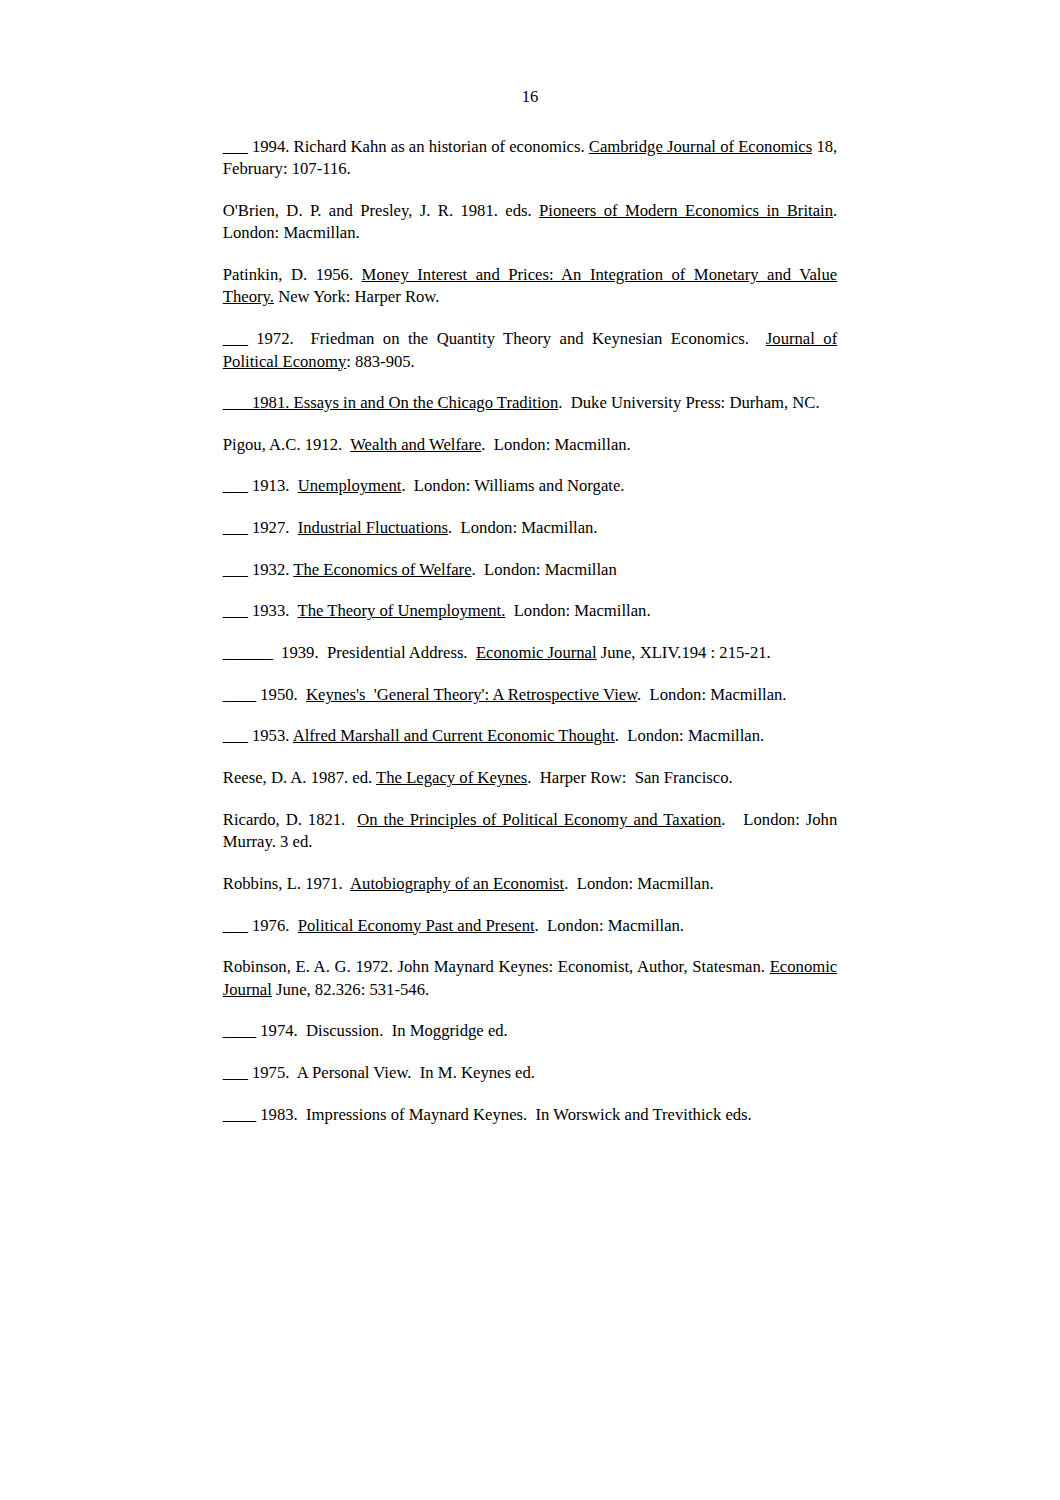16
___ 1994. Richard Kahn as an historian of economics. Cambridge Journal of Economics 18, February: 107-116.
O'Brien, D. P. and Presley, J. R. 1981. eds. Pioneers of Modern Economics in Britain. London: Macmillan.
Patinkin, D. 1956. Money Interest and Prices: An Integration of Monetary and Value Theory. New York: Harper Row.
___ 1972. Friedman on the Quantity Theory and Keynesian Economics. Journal of Political Economy: 883-905.
___ 1981. Essays in and On the Chicago Tradition. Duke University Press: Durham, NC.
Pigou, A.C. 1912. Wealth and Welfare. London: Macmillan.
___ 1913. Unemployment. London: Williams and Norgate.
___ 1927. Industrial Fluctuations. London: Macmillan.
___ 1932. The Economics of Welfare. London: Macmillan
___ 1933. The Theory of Unemployment. London: Macmillan.
______ 1939. Presidential Address. Economic Journal June, XLIV.194 : 215-21.
____ 1950. Keynes's 'General Theory': A Retrospective View. London: Macmillan.
___ 1953. Alfred Marshall and Current Economic Thought. London: Macmillan.
Reese, D. A. 1987. ed. The Legacy of Keynes. Harper Row: San Francisco.
Ricardo, D. 1821. On the Principles of Political Economy and Taxation. London: John Murray. 3 ed.
Robbins, L. 1971. Autobiography of an Economist. London: Macmillan.
___ 1976. Political Economy Past and Present. London: Macmillan.
Robinson, E. A. G. 1972. John Maynard Keynes: Economist, Author, Statesman. Economic Journal June, 82.326: 531-546.
____ 1974. Discussion. In Moggridge ed.
___ 1975. A Personal View. In M. Keynes ed.
____ 1983. Impressions of Maynard Keynes. In Worswick and Trevithick eds.